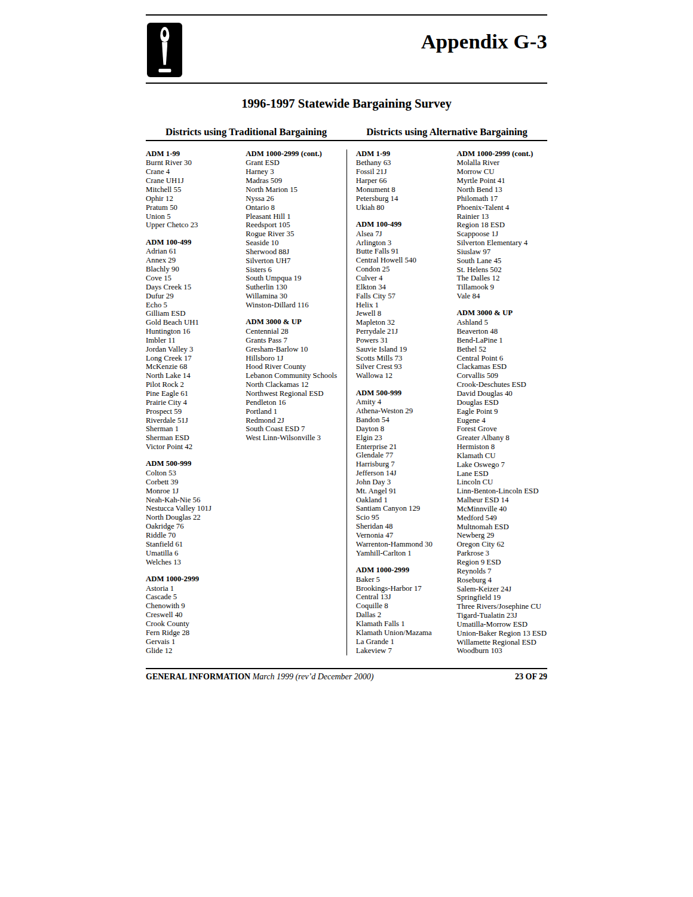Appendix G-3
1996-1997 Statewide Bargaining Survey
Districts using Traditional Bargaining
Districts using Alternative Bargaining
ADM 1-99
Burnt River 30
Crane 4
Crane UH1J
Mitchell 55
Ophir 12
Pratum 50
Union 5
Upper Chetco 23
ADM 100-499
Adrian 61
Annex 29
Blachly 90
Cove 15
Days Creek 15
Dufur 29
Echo 5
Gilliam ESD
Gold Beach UH1
Huntington 16
Imbler 11
Jordan Valley 3
Long Creek 17
McKenzie 68
North Lake 14
Pilot Rock 2
Pine Eagle 61
Prairie City 4
Prospect 59
Riverdale 51J
Sherman 1
Sherman ESD
Victor Point 42
ADM 500-999
Colton 53
Corbett 39
Monroe 1J
Neah-Kah-Nie 56
Nestucca Valley 101J
North Douglas 22
Oakridge 76
Riddle 70
Stanfield 61
Umatilla 6
Welches 13
ADM 1000-2999
Astoria 1
Cascade 5
Chenowith 9
Creswell 40
Crook County
Fern Ridge 28
Gervais 1
Glide 12
ADM 1000-2999 (cont.)
Grant ESD
Harney 3
Madras 509
North Marion 15
Nyssa 26
Ontario 8
Pleasant Hill 1
Reedsport 105
Rogue River 35
Seaside 10
Sherwood 88J
Silverton UH7
Sisters 6
South Umpqua 19
Sutherlin 130
Willamina 30
Winston-Dillard 116
ADM 3000 & UP
Centennial 28
Grants Pass 7
Gresham-Barlow 10
Hillsboro 1J
Hood River County
Lebanon Community Schools
North Clackamas 12
Northwest Regional ESD
Pendleton 16
Portland 1
Redmond 2J
South Coast ESD 7
West Linn-Wilsonville 3
ADM 1-99
Bethany 63
Fossil 21J
Harper 66
Monument 8
Petersburg 14
Ukiah 80
ADM 100-499
Alsea 7J
Arlington 3
Butte Falls 91
Central Howell 540
Condon 25
Culver 4
Elkton 34
Falls City 57
Helix 1
Jewell 8
Mapleton 32
Perrydale 21J
Powers 31
Sauvie Island 19
Scotts Mills 73
Silver Crest 93
Wallowa 12
ADM 500-999
Amity 4
Athena-Weston 29
Bandon 54
Dayton 8
Elgin 23
Enterprise 21
Glendale 77
Harrisburg 7
Jefferson 14J
John Day 3
Mt. Angel 91
Oakland 1
Santiam Canyon 129
Scio 95
Sheridan 48
Vernonia 47
Warrenton-Hammond 30
Yamhill-Carlton 1
ADM 1000-2999
Baker 5
Brookings-Harbor 17
Central 13J
Coquille 8
Dallas 2
Klamath Falls 1
Klamath Union/Mazama
La Grande 1
Lakeview 7
ADM 1000-2999 (cont.)
Molalla River
Morrow CU
Myrtle Point 41
North Bend 13
Philomath 17
Phoenix-Talent 4
Rainier 13
Region 18 ESD
Scappoose 1J
Silverton Elementary 4
Siuslaw 97
South Lane 45
St. Helens 502
The Dalles 12
Tillamook 9
Vale 84
ADM 3000 & UP
Ashland 5
Beaverton 48
Bend-LaPine 1
Bethel 52
Central Point 6
Clackamas ESD
Corvallis 509
Crook-Deschutes ESD
David Douglas 40
Douglas ESD
Eagle Point 9
Eugene 4
Forest Grove
Greater Albany 8
Hermiston 8
Klamath CU
Lake Oswego 7
Lane ESD
Lincoln CU
Linn-Benton-Lincoln ESD
Malheur ESD 14
McMinnville 40
Medford 549
Multnomah ESD
Newberg 29
Oregon City 62
Parkrose 3
Region 9 ESD
Reynolds 7
Roseburg 4
Salem-Keizer 24J
Springfield 19
Three Rivers/Josephine CU
Tigard-Tualatin 23J
Umatilla-Morrow ESD
Union-Baker Region 13 ESD
Willamette Regional ESD
Woodburn 103
GENERAL INFORMATION March 1999 (rev’d December 2000)
23 OF 29